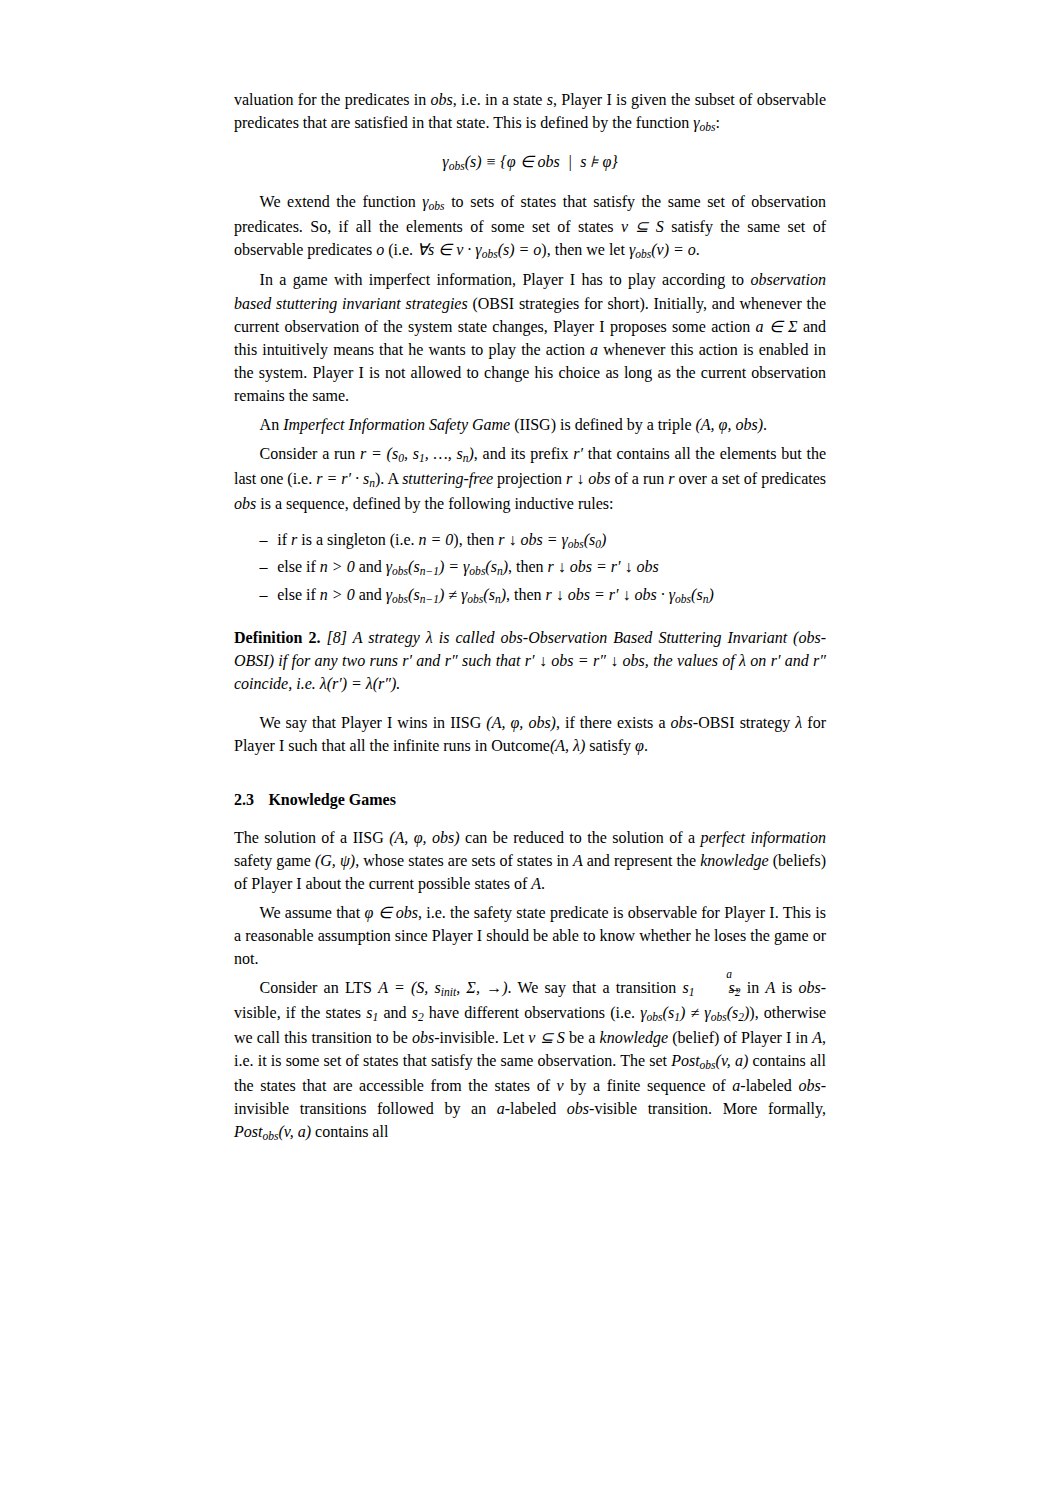valuation for the predicates in obs, i.e. in a state s, Player I is given the subset of observable predicates that are satisfied in that state. This is defined by the function γobs:
γobs(s) ≡ {φ ∈ obs | s ⊧ φ}
We extend the function γobs to sets of states that satisfy the same set of observation predicates. So, if all the elements of some set of states v ⊆ S satisfy the same set of observable predicates o (i.e. ∀s ∈ v · γobs(s) = o), then we let γobs(v) = o.
In a game with imperfect information, Player I has to play according to observation based stuttering invariant strategies (OBSI strategies for short). Initially, and whenever the current observation of the system state changes, Player I proposes some action a ∈ Σ and this intuitively means that he wants to play the action a whenever this action is enabled in the system. Player I is not allowed to change his choice as long as the current observation remains the same.
An Imperfect Information Safety Game (IISG) is defined by a triple (A, φ, obs).
Consider a run r = (s0, s1, …, sn), and its prefix r′ that contains all the elements but the last one (i.e. r = r′ · sn). A stuttering-free projection r ↓ obs of a run r over a set of predicates obs is a sequence, defined by the following inductive rules:
if r is a singleton (i.e. n = 0), then r ↓ obs = γobs(s0)
else if n > 0 and γobs(sn−1) = γobs(sn), then r ↓ obs = r′ ↓ obs
else if n > 0 and γobs(sn−1) ≠ γobs(sn), then r ↓ obs = r′ ↓ obs · γobs(sn)
Definition 2. [8] A strategy λ is called obs-Observation Based Stuttering Invariant (obs-OBSI) if for any two runs r′ and r″ such that r′ ↓ obs = r″ ↓ obs, the values of λ on r′ and r″ coincide, i.e. λ(r′) = λ(r″).
We say that Player I wins in IISG (A, φ, obs), if there exists a obs-OBSI strategy λ for Player I such that all the infinite runs in Outcome(A, λ) satisfy φ.
2.3 Knowledge Games
The solution of a IISG (A, φ, obs) can be reduced to the solution of a perfect information safety game (G, ψ), whose states are sets of states in A and represent the knowledge (beliefs) of Player I about the current possible states of A.
We assume that φ ∈ obs, i.e. the safety state predicate is observable for Player I. This is a reasonable assumption since Player I should be able to know whether he loses the game or not.
Consider an LTS A = (S, sinit, Σ, →). We say that a transition s1 a→ s2 in A is obs-visible, if the states s1 and s2 have different observations (i.e. γobs(s1) ≠ γobs(s2)), otherwise we call this transition to be obs-invisible. Let v ⊆ S be a knowledge (belief) of Player I in A, i.e. it is some set of states that satisfy the same observation. The set Postobs(v, a) contains all the states that are accessible from the states of v by a finite sequence of a-labeled obs-invisible transitions followed by an a-labeled obs-visible transition. More formally, Postobs(v, a) contains all